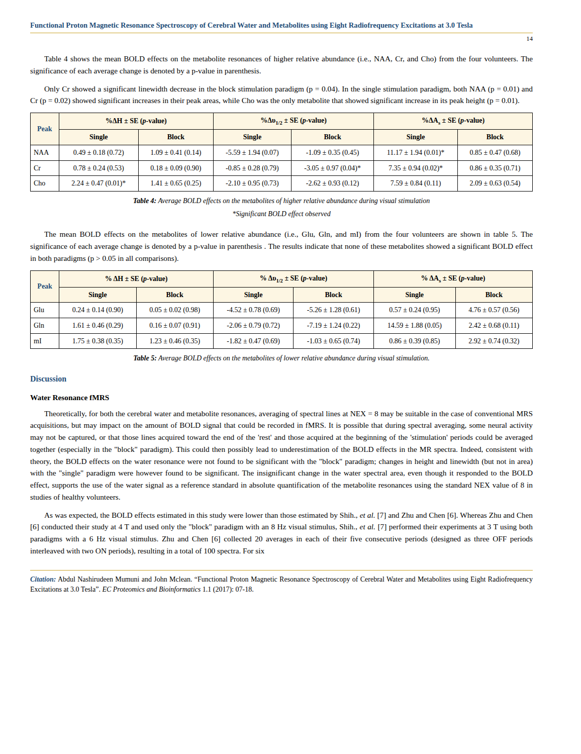Functional Proton Magnetic Resonance Spectroscopy of Cerebral Water and Metabolites using Eight Radiofrequency Excitations at 3.0 Tesla
14
Table 4 shows the mean BOLD effects on the metabolite resonances of higher relative abundance (i.e., NAA, Cr, and Cho) from the four volunteers. The significance of each average change is denoted by a p-value in parenthesis.
Only Cr showed a significant linewidth decrease in the block stimulation paradigm (p = 0.04). In the single stimulation paradigm, both NAA (p = 0.01) and Cr (p = 0.02) showed significant increases in their peak areas, while Cho was the only metabolite that showed significant increase in its peak height (p = 0.01).
| Peak | %ΔH ± SE ( p -value) | %Δυ 1/2 ± SE ( p -value) | %ΔA s ± SE ( p -value) |
| --- | --- | --- | --- |
| Single | Block | Single | Block | Single | Block |
| NAA | 0.49 ± 0.18 (0.72) | 1.09 ± 0.41 (0.14) | -5.59 ± 1.94 (0.07) | -1.09 ± 0.35 (0.45) | 11.17 ± 1.94 (0.01)* | 0.85 ± 0.47 (0.68) |
| Cr | 0.78 ± 0.24 (0.53) | 0.18 ± 0.09 (0.90) | -0.85 ± 0.28 (0.79) | -3.05 ± 0.97 (0.04)* | 7.35 ± 0.94 (0.02)* | 0.86 ± 0.35 (0.71) |
| Cho | 2.24 ± 0.47 (0.01)* | 1.41 ± 0.65 (0.25) | -2.10 ± 0.95 (0.73) | -2.62 ± 0.93 (0.12) | 7.59 ± 0.84 (0.11) | 2.09 ± 0.63 (0.54) |
Table 4: Average BOLD effects on the metabolites of higher relative abundance during visual stimulation
*Significant BOLD effect observed
The mean BOLD effects on the metabolites of lower relative abundance (i.e., Glu, Gln, and mI) from the four volunteers are shown in table 5. The significance of each average change is denoted by a p-value in parenthesis . The results indicate that none of these metabolites showed a significant BOLD effect in both paradigms (p > 0.05 in all comparisons).
| Peak | % ΔH ± SE ( p -value) | % Δυ 1/2 ± SE ( p -value) | % ΔA s ± SE ( p -value) |
| --- | --- | --- | --- |
| Single | Block | Single | Block | Single | Block |
| Glu | 0.24 ± 0.14 (0.90) | 0.05 ± 0.02 (0.98) | -4.52 ± 0.78 (0.69) | -5.26 ± 1.28 (0.61) | 0.57 ± 0.24 (0.95) | 4.76 ± 0.57 (0.56) |
| Gln | 1.61 ± 0.46 (0.29) | 0.16 ± 0.07 (0.91) | -2.06 ± 0.79 (0.72) | -7.19 ± 1.24 (0.22) | 14.59 ± 1.88 (0.05) | 2.42 ± 0.68 (0.11) |
| mI | 1.75 ± 0.38 (0.35) | 1.23 ± 0.46 (0.35) | -1.82 ± 0.47 (0.69) | -1.03 ± 0.65 (0.74) | 0.86 ± 0.39 (0.85) | 2.92 ± 0.74 (0.32) |
Table 5: Average BOLD effects on the metabolites of lower relative abundance during visual stimulation.
Discussion
Water Resonance fMRS
Theoretically, for both the cerebral water and metabolite resonances, averaging of spectral lines at NEX = 8 may be suitable in the case of conventional MRS acquisitions, but may impact on the amount of BOLD signal that could be recorded in fMRS. It is possible that during spectral averaging, some neural activity may not be captured, or that those lines acquired toward the end of the 'rest' and those acquired at the beginning of the 'stimulation' periods could be averaged together (especially in the "block" paradigm). This could then possibly lead to underestimation of the BOLD effects in the MR spectra. Indeed, consistent with theory, the BOLD effects on the water resonance were not found to be significant with the "block" paradigm; changes in height and linewidth (but not in area) with the "single" paradigm were however found to be significant. The insignificant change in the water spectral area, even though it responded to the BOLD effect, supports the use of the water signal as a reference standard in absolute quantification of the metabolite resonances using the standard NEX value of 8 in studies of healthy volunteers.
As was expected, the BOLD effects estimated in this study were lower than those estimated by Shih., et al. [7] and Zhu and Chen [6]. Whereas Zhu and Chen [6] conducted their study at 4 T and used only the "block" paradigm with an 8 Hz visual stimulus, Shih., et al. [7] performed their experiments at 3 T using both paradigms with a 6 Hz visual stimulus. Zhu and Chen [6] collected 20 averages in each of their five consecutive periods (designed as three OFF periods interleaved with two ON periods), resulting in a total of 100 spectra. For six
Citation: Abdul Nashirudeen Mumuni and John Mclean. “Functional Proton Magnetic Resonance Spectroscopy of Cerebral Water and Metabolites using Eight Radiofrequency Excitations at 3.0 Tesla”. EC Proteomics and Bioinformatics 1.1 (2017): 07-18.